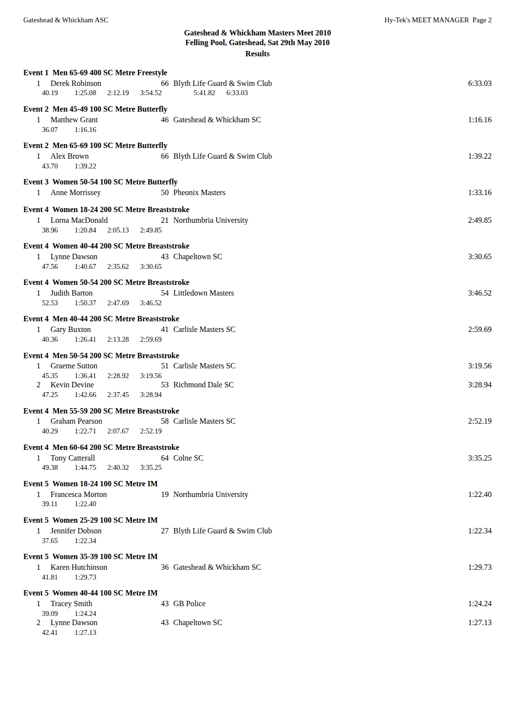Gateshead & Whickham ASC Hy-Tek's MEET MANAGER Page 2
Gateshead & Whickham Masters Meet 2010
Felling Pool, Gateshead, Sat 29th May 2010
Results
Event 1 Men 65-69 400 SC Metre Freestyle
| 1 | Derek Robinson | 66 | Blyth Life Guard & Swim Club | 6:33.03 |
40.191:25.082:12.193:54.525:41.826:33.03
Event 2 Men 45-49 100 SC Metre Butterfly
| 1 | Matthew Grant | 46 | Gateshead & Whickham SC | 1:16.16 |
36.071:16.16
Event 2 Men 65-69 100 SC Metre Butterfly
| 1 | Alex Brown | 66 | Blyth Life Guard & Swim Club | 1:39.22 |
43.701:39.22
Event 3 Women 50-54 100 SC Metre Butterfly
| 1 | Anne Morrissey | 50 | Pheonix Masters | 1:33.16 |
Event 4 Women 18-24 200 SC Metre Breaststroke
| 1 | Lorna MacDonald | 21 | Northumbria University | 2:49.85 |
38.961:20.842:05.132:49.85
Event 4 Women 40-44 200 SC Metre Breaststroke
| 1 | Lynne Dawson | 43 | Chapeltown SC | 3:30.65 |
47.561:40.672:35.623:30.65
Event 4 Women 50-54 200 SC Metre Breaststroke
| 1 | Judith Barton | 54 | Littledown Masters | 3:46.52 |
52.531:50.372:47.693:46.52
Event 4 Men 40-44 200 SC Metre Breaststroke
| 1 | Gary Buxton | 41 | Carlisle Masters SC | 2:59.69 |
40.361:26.412:13.282:59.69
Event 4 Men 50-54 200 SC Metre Breaststroke
| 1 | Graeme Sutton | 51 | Carlisle Masters SC | 3:19.56 |
45.351:36.412:28.923:19.56
| 2 | Kevin Devine | 53 | Richmond Dale SC | 3:28.94 |
47.251:42.662:37.453:28.94
Event 4 Men 55-59 200 SC Metre Breaststroke
| 1 | Graham Pearson | 58 | Carlisle Masters SC | 2:52.19 |
40.291:22.712:07.672:52.19
Event 4 Men 60-64 200 SC Metre Breaststroke
| 1 | Tony Catterall | 64 | Colne SC | 3:35.25 |
49.381:44.752:40.323:35.25
Event 5 Women 18-24 100 SC Metre IM
| 1 | Francesca Morton | 19 | Northumbria University | 1:22.40 |
39.111:22.40
Event 5 Women 25-29 100 SC Metre IM
| 1 | Jennifer Dobson | 27 | Blyth Life Guard & Swim Club | 1:22.34 |
37.651:22.34
Event 5 Women 35-39 100 SC Metre IM
| 1 | Karen Hutchinson | 36 | Gateshead & Whickham SC | 1:29.73 |
41.811:29.73
Event 5 Women 40-44 100 SC Metre IM
| 1 | Tracey Smith | 43 | GB Police | 1:24.24 |
39.091:24.24
| 2 | Lynne Dawson | 43 | Chapeltown SC | 1:27.13 |
42.411:27.13